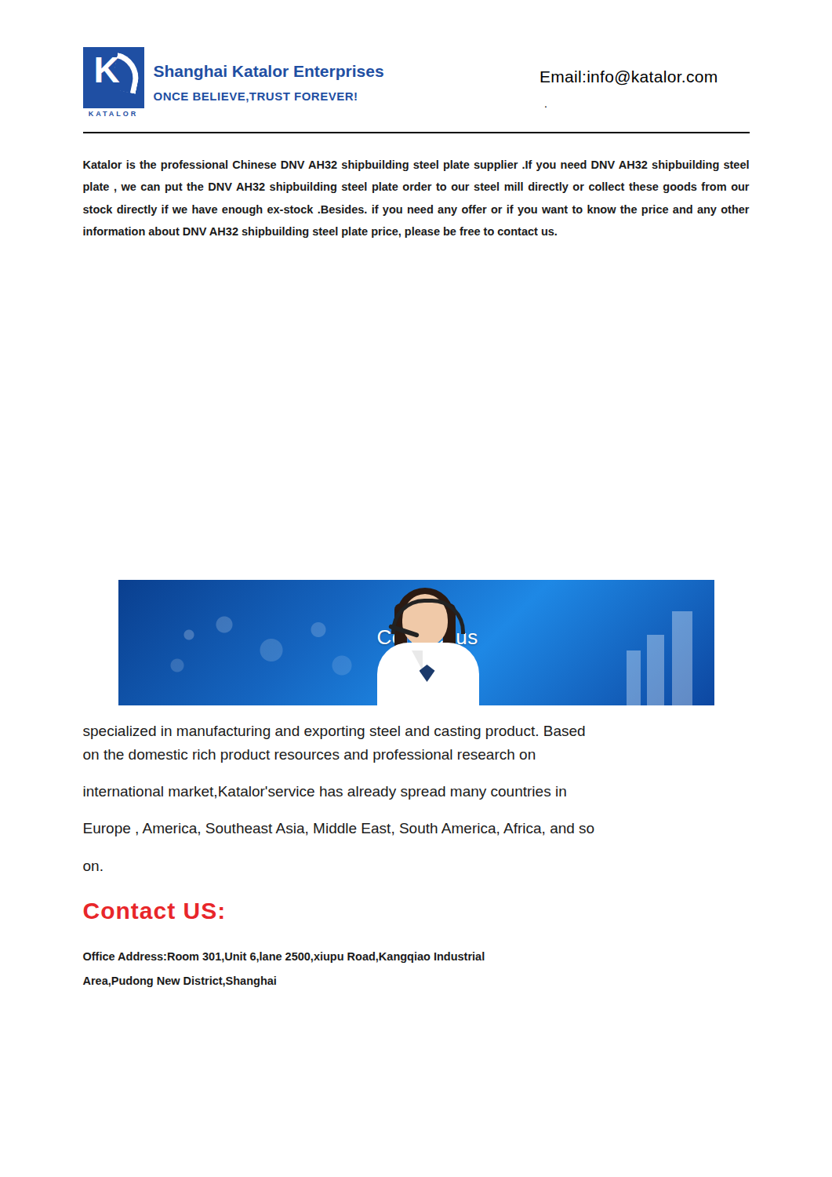K
KATALOR
Shanghai Katalor Enterprises
ONCE BELIEVE,TRUST FOREVER!
Email:info@katalor.com
.
Katalor is the professional Chinese DNV AH32 shipbuilding steel plate supplier .If you need DNV AH32 shipbuilding steel plate , we can put the DNV AH32 shipbuilding steel plate order to our steel mill directly or collect these goods from our stock directly if we have enough ex-stock .Besides. if you need any offer or if you want to know the price and any other information about DNV AH32 shipbuilding steel plate price, please be free to contact us.
Contact us
specialized in manufacturing and exporting steel and casting product. Based
on the domestic rich product resources and professional research on
international market,Katalor'service has already spread many countries in
Europe , America, Southeast Asia, Middle East, South America, Africa, and so
on.
Contact US:
Office Address:Room 301,Unit 6,lane 2500,xiupu Road,Kangqiao Industrial
Area,Pudong New District,Shanghai